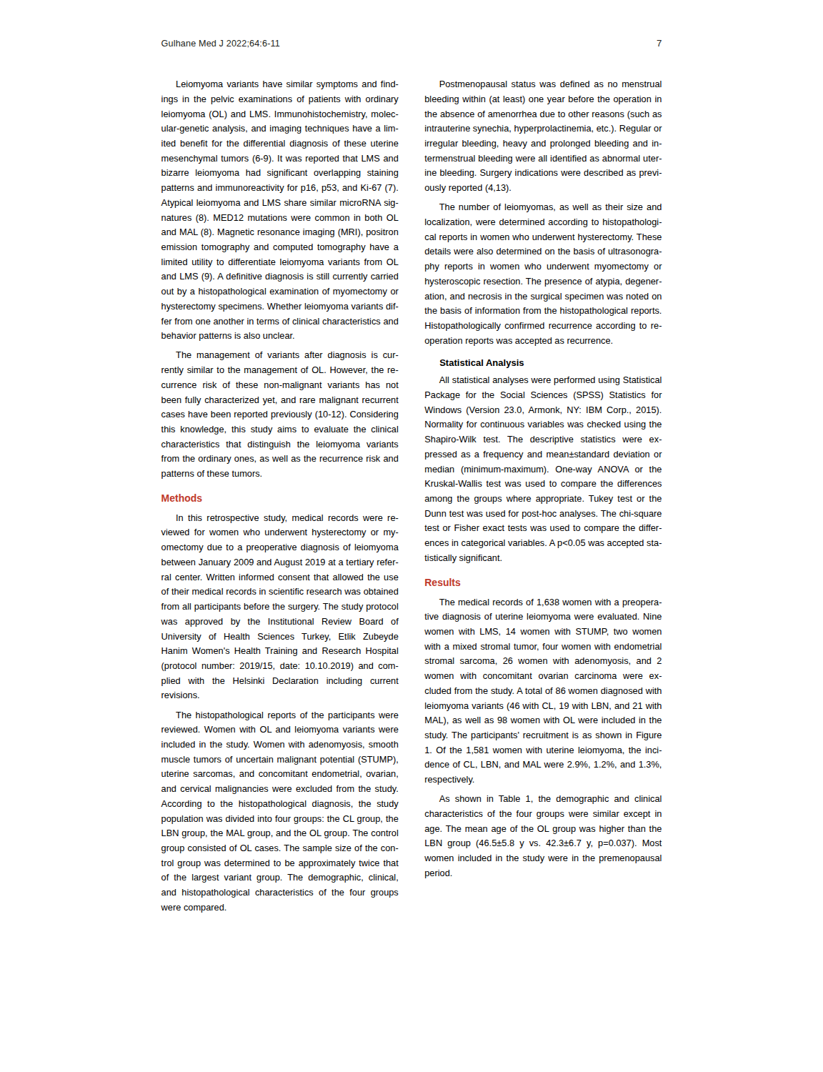Gulhane Med J 2022;64:6-11
7
Leiomyoma variants have similar symptoms and findings in the pelvic examinations of patients with ordinary leiomyoma (OL) and LMS. Immunohistochemistry, molecular-genetic analysis, and imaging techniques have a limited benefit for the differential diagnosis of these uterine mesenchymal tumors (6-9). It was reported that LMS and bizarre leiomyoma had significant overlapping staining patterns and immunoreactivity for p16, p53, and Ki-67 (7). Atypical leiomyoma and LMS share similar microRNA signatures (8). MED12 mutations were common in both OL and MAL (8). Magnetic resonance imaging (MRI), positron emission tomography and computed tomography have a limited utility to differentiate leiomyoma variants from OL and LMS (9). A definitive diagnosis is still currently carried out by a histopathological examination of myomectomy or hysterectomy specimens. Whether leiomyoma variants differ from one another in terms of clinical characteristics and behavior patterns is also unclear.
The management of variants after diagnosis is currently similar to the management of OL. However, the recurrence risk of these non-malignant variants has not been fully characterized yet, and rare malignant recurrent cases have been reported previously (10-12). Considering this knowledge, this study aims to evaluate the clinical characteristics that distinguish the leiomyoma variants from the ordinary ones, as well as the recurrence risk and patterns of these tumors.
Methods
In this retrospective study, medical records were reviewed for women who underwent hysterectomy or myomectomy due to a preoperative diagnosis of leiomyoma between January 2009 and August 2019 at a tertiary referral center. Written informed consent that allowed the use of their medical records in scientific research was obtained from all participants before the surgery. The study protocol was approved by the Institutional Review Board of University of Health Sciences Turkey, Etlik Zubeyde Hanim Women's Health Training and Research Hospital (protocol number: 2019/15, date: 10.10.2019) and complied with the Helsinki Declaration including current revisions.
The histopathological reports of the participants were reviewed. Women with OL and leiomyoma variants were included in the study. Women with adenomyosis, smooth muscle tumors of uncertain malignant potential (STUMP), uterine sarcomas, and concomitant endometrial, ovarian, and cervical malignancies were excluded from the study. According to the histopathological diagnosis, the study population was divided into four groups: the CL group, the LBN group, the MAL group, and the OL group. The control group consisted of OL cases. The sample size of the control group was determined to be approximately twice that of the largest variant group. The demographic, clinical, and histopathological characteristics of the four groups were compared.
Postmenopausal status was defined as no menstrual bleeding within (at least) one year before the operation in the absence of amenorrhea due to other reasons (such as intrauterine synechia, hyperprolactinemia, etc.). Regular or irregular bleeding, heavy and prolonged bleeding and intermenstrual bleeding were all identified as abnormal uterine bleeding. Surgery indications were described as previously reported (4,13).
The number of leiomyomas, as well as their size and localization, were determined according to histopathological reports in women who underwent hysterectomy. These details were also determined on the basis of ultrasonography reports in women who underwent myomectomy or hysteroscopic resection. The presence of atypia, degeneration, and necrosis in the surgical specimen was noted on the basis of information from the histopathological reports. Histopathologically confirmed recurrence according to reoperation reports was accepted as recurrence.
Statistical Analysis
All statistical analyses were performed using Statistical Package for the Social Sciences (SPSS) Statistics for Windows (Version 23.0, Armonk, NY: IBM Corp., 2015). Normality for continuous variables was checked using the Shapiro-Wilk test. The descriptive statistics were expressed as a frequency and mean±standard deviation or median (minimum-maximum). One-way ANOVA or the Kruskal-Wallis test was used to compare the differences among the groups where appropriate. Tukey test or the Dunn test was used for post-hoc analyses. The chi-square test or Fisher exact tests was used to compare the differences in categorical variables. A p<0.05 was accepted statistically significant.
Results
The medical records of 1,638 women with a preoperative diagnosis of uterine leiomyoma were evaluated. Nine women with LMS, 14 women with STUMP, two women with a mixed stromal tumor, four women with endometrial stromal sarcoma, 26 women with adenomyosis, and 2 women with concomitant ovarian carcinoma were excluded from the study. A total of 86 women diagnosed with leiomyoma variants (46 with CL, 19 with LBN, and 21 with MAL), as well as 98 women with OL were included in the study. The participants' recruitment is as shown in Figure 1. Of the 1,581 women with uterine leiomyoma, the incidence of CL, LBN, and MAL were 2.9%, 1.2%, and 1.3%, respectively.
As shown in Table 1, the demographic and clinical characteristics of the four groups were similar except in age. The mean age of the OL group was higher than the LBN group (46.5±5.8 y vs. 42.3±6.7 y, p=0.037). Most women included in the study were in the premenopausal period.